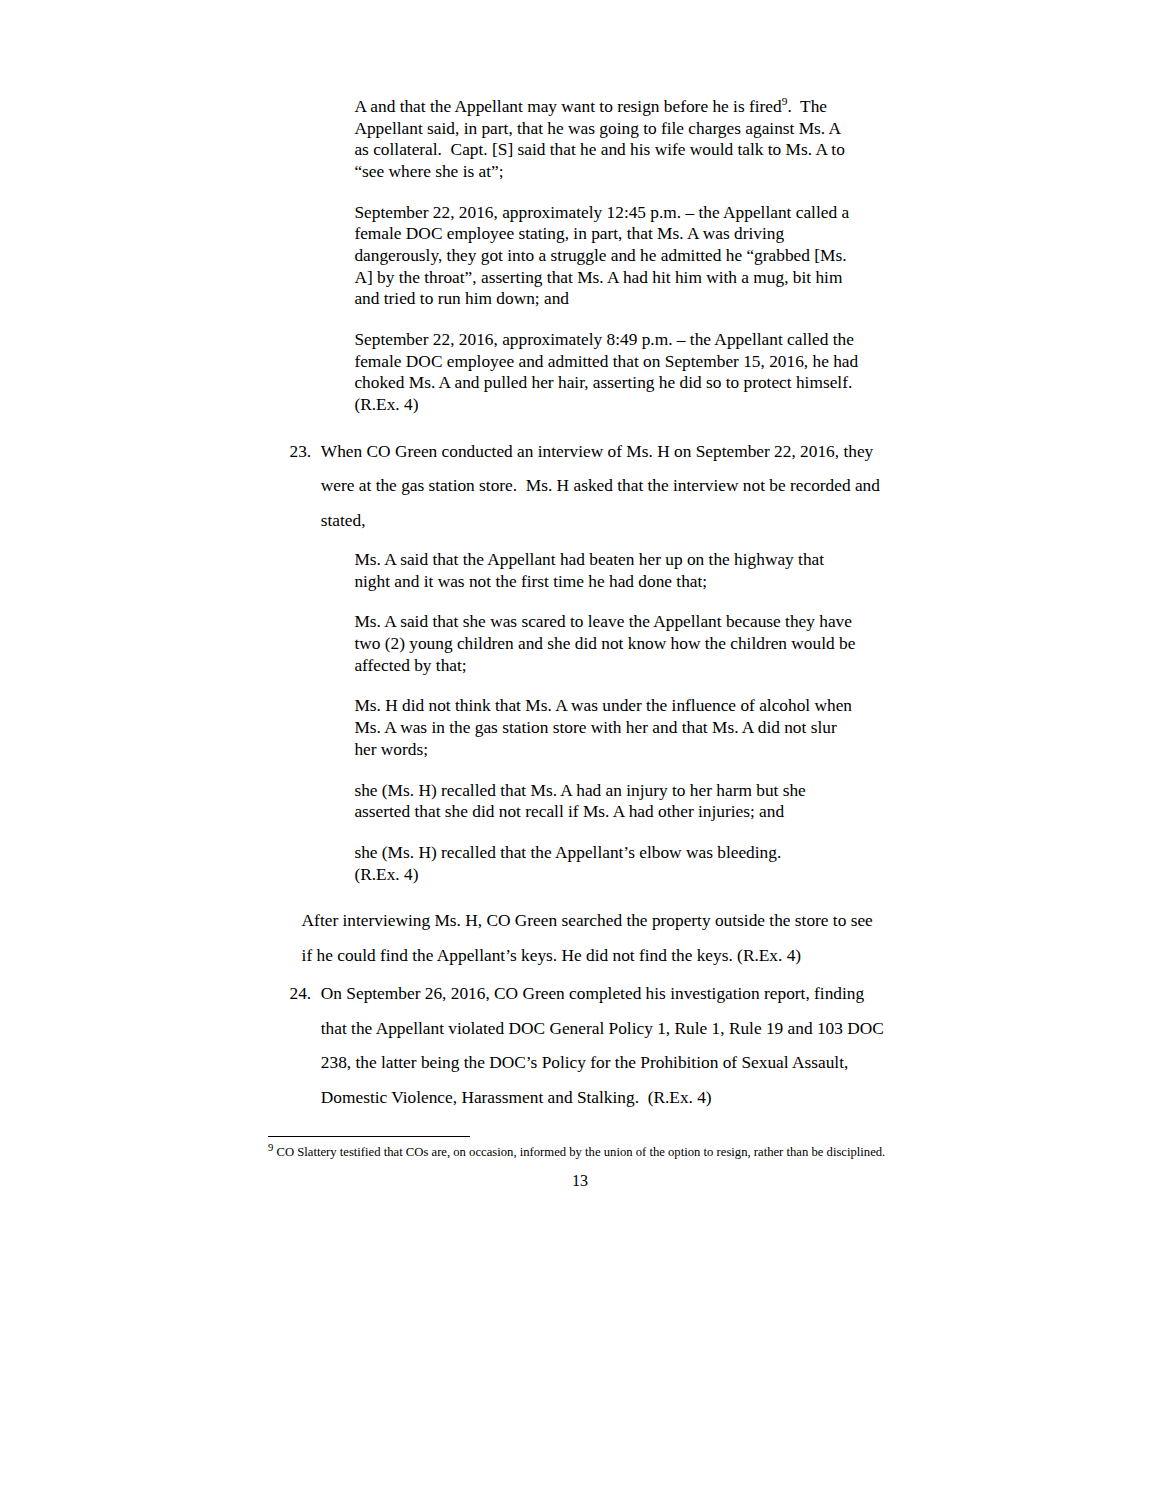A and that the Appellant may want to resign before he is fired9. The Appellant said, in part, that he was going to file charges against Ms. A as collateral. Capt. [S] said that he and his wife would talk to Ms. A to “see where she is at”;
September 22, 2016, approximately 12:45 p.m. – the Appellant called a female DOC employee stating, in part, that Ms. A was driving dangerously, they got into a struggle and he admitted he “grabbed [Ms. A] by the throat”, asserting that Ms. A had hit him with a mug, bit him and tried to run him down; and
September 22, 2016, approximately 8:49 p.m. – the Appellant called the female DOC employee and admitted that on September 15, 2016, he had choked Ms. A and pulled her hair, asserting he did so to protect himself.
(R.Ex. 4)
23. When CO Green conducted an interview of Ms. H on September 22, 2016, they were at the gas station store. Ms. H asked that the interview not be recorded and stated,
Ms. A said that the Appellant had beaten her up on the highway that night and it was not the first time he had done that;
Ms. A said that she was scared to leave the Appellant because they have two (2) young children and she did not know how the children would be affected by that;
Ms. H did not think that Ms. A was under the influence of alcohol when Ms. A was in the gas station store with her and that Ms. A did not slur her words;
she (Ms. H) recalled that Ms. A had an injury to her harm but she asserted that she did not recall if Ms. A had other injuries; and
she (Ms. H) recalled that the Appellant’s elbow was bleeding.
(R.Ex. 4)
After interviewing Ms. H, CO Green searched the property outside the store to see if he could find the Appellant’s keys. He did not find the keys. (R.Ex. 4)
24. On September 26, 2016, CO Green completed his investigation report, finding that the Appellant violated DOC General Policy 1, Rule 1, Rule 19 and 103 DOC 238, the latter being the DOC’s Policy for the Prohibition of Sexual Assault, Domestic Violence, Harassment and Stalking. (R.Ex. 4)
9 CO Slattery testified that COs are, on occasion, informed by the union of the option to resign, rather than be disciplined.
13